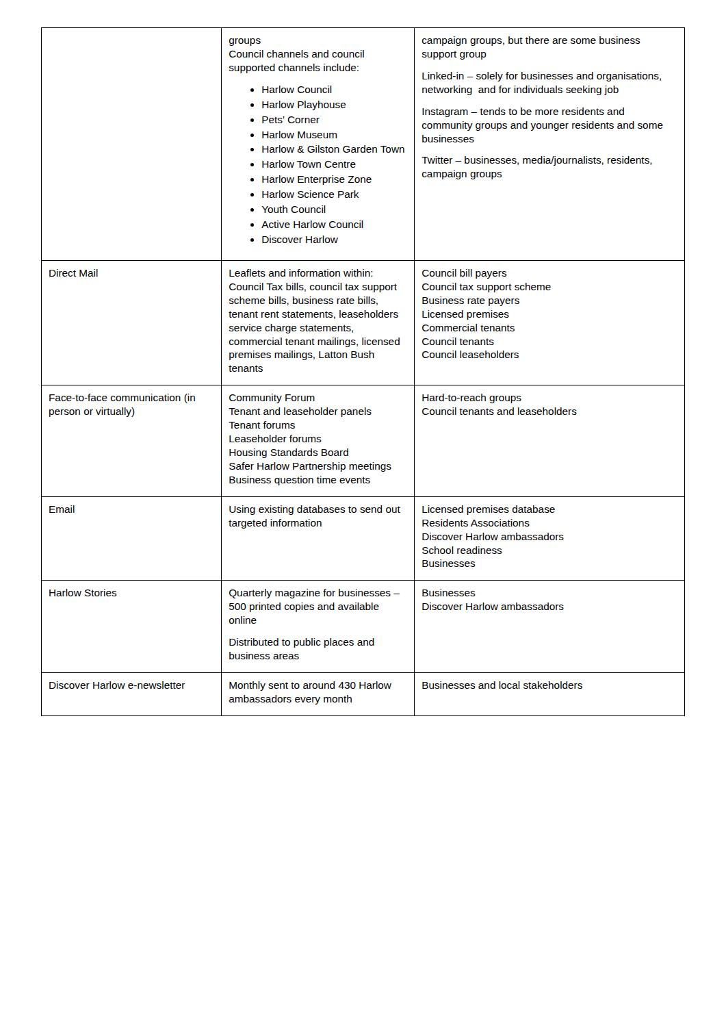| | groups Council channels and council supported channels include: Harlow Council Harlow Playhouse Pets’ Corner Harlow Museum Harlow & Gilston Garden Town Harlow Town Centre Harlow Enterprise Zone Harlow Science Park Youth Council Active Harlow Council Discover Harlow | campaign groups, but there are some business support group Linked-in – solely for businesses and organisations, networking and for individuals seeking job Instagram – tends to be more residents and community groups and younger residents and some businesses Twitter – businesses, media/journalists, residents, campaign groups |
| Direct Mail | Leaflets and information within: Council Tax bills, council tax support scheme bills, business rate bills, tenant rent statements, leaseholders service charge statements, commercial tenant mailings, licensed premises mailings, Latton Bush tenants | Council bill payers Council tax support scheme Business rate payers Licensed premises Commercial tenants Council tenants Council leaseholders |
| Face-to-face communication (in person or virtually) | Community Forum Tenant and leaseholder panels Tenant forums Leaseholder forums Housing Standards Board Safer Harlow Partnership meetings Business question time events | Hard-to-reach groups Council tenants and leaseholders |
| Email | Using existing databases to send out targeted information | Licensed premises database Residents Associations Discover Harlow ambassadors School readiness Businesses |
| Harlow Stories | Quarterly magazine for businesses – 500 printed copies and available online Distributed to public places and business areas | Businesses Discover Harlow ambassadors |
| Discover Harlow e-newsletter | Monthly sent to around 430 Harlow ambassadors every month | Businesses and local stakeholders |